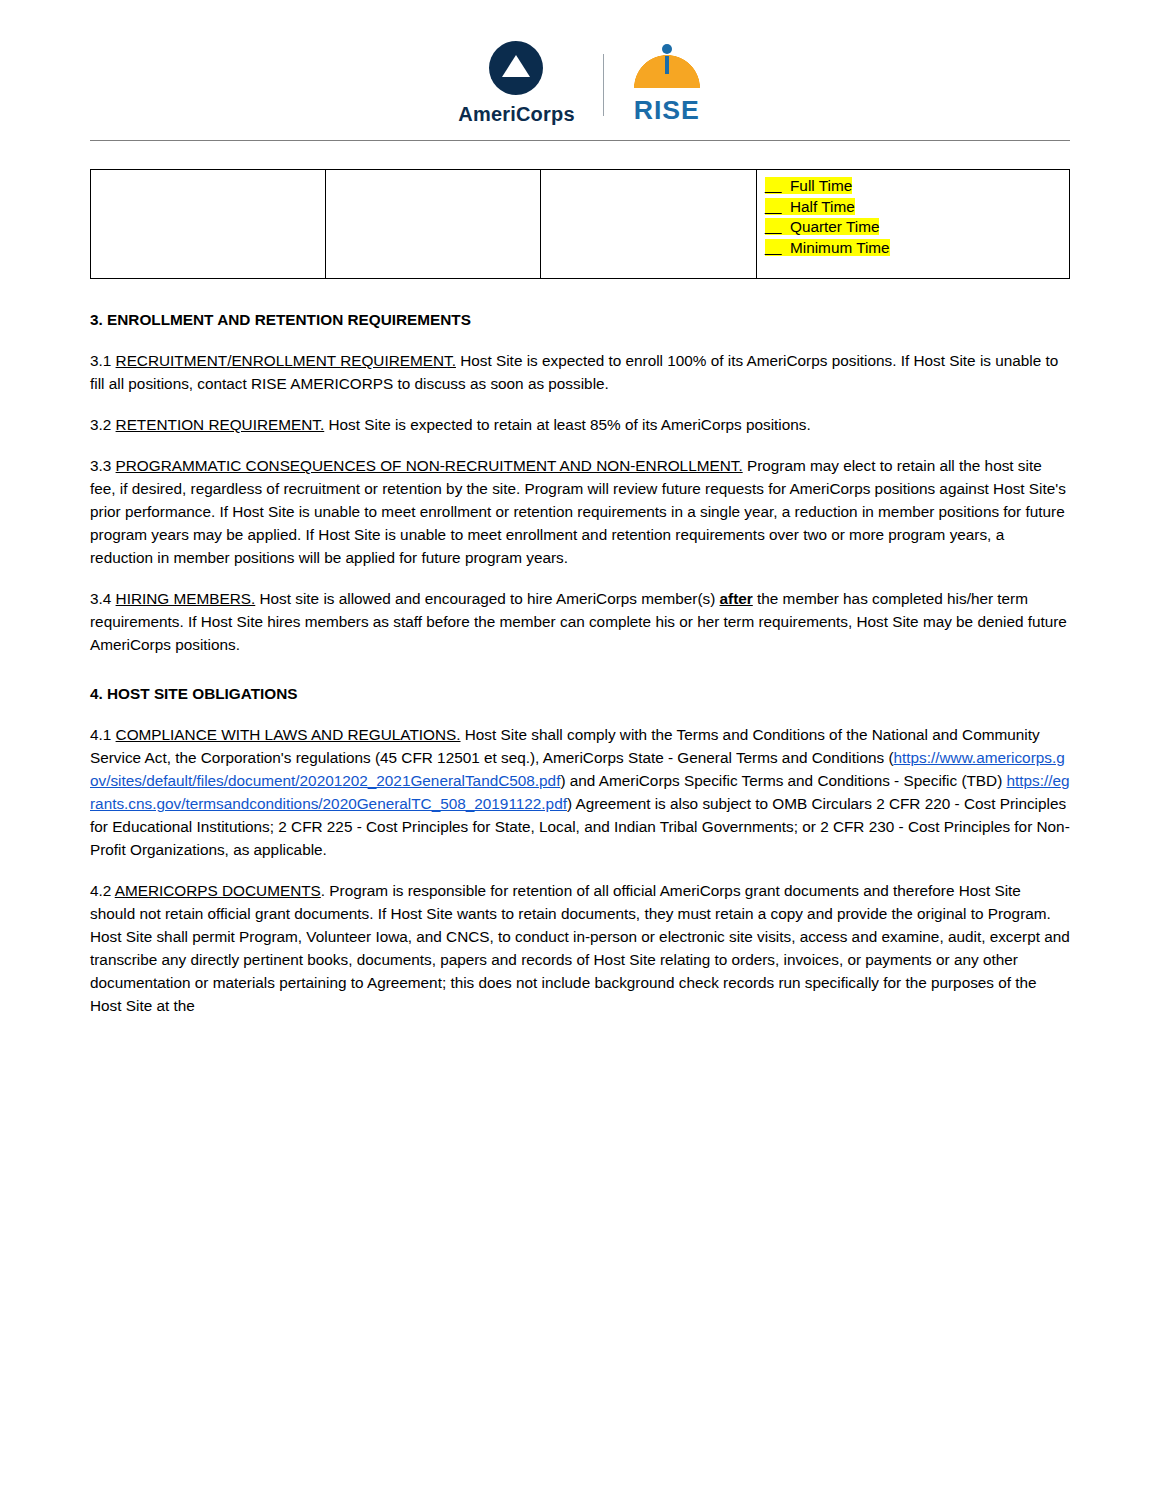AmeriCorps
RISE
| | | | Full Time Half Time Quarter Time Minimum Time |
3. ENROLLMENT AND RETENTION REQUIREMENTS
3.1 RECRUITMENT/ENROLLMENT REQUIREMENT. Host Site is expected to enroll 100% of its AmeriCorps positions. If Host Site is unable to fill all positions, contact RISE AMERICORPS to discuss as soon as possible.
3.2 RETENTION REQUIREMENT. Host Site is expected to retain at least 85% of its AmeriCorps positions.
3.3 PROGRAMMATIC CONSEQUENCES OF NON-RECRUITMENT AND NON-ENROLLMENT. Program may elect to retain all the host site fee, if desired, regardless of recruitment or retention by the site. Program will review future requests for AmeriCorps positions against Host Site's prior performance. If Host Site is unable to meet enrollment or retention requirements in a single year, a reduction in member positions for future program years may be applied. If Host Site is unable to meet enrollment and retention requirements over two or more program years, a reduction in member positions will be applied for future program years.
3.4 HIRING MEMBERS. Host site is allowed and encouraged to hire AmeriCorps member(s) after the member has completed his/her term requirements. If Host Site hires members as staff before the member can complete his or her term requirements, Host Site may be denied future AmeriCorps positions.
4. HOST SITE OBLIGATIONS
4.1 COMPLIANCE WITH LAWS AND REGULATIONS. Host Site shall comply with the Terms and Conditions of the National and Community Service Act, the Corporation's regulations (45 CFR 12501 et seq.), AmeriCorps State - General Terms and Conditions (https://www.americorps.gov/sites/default/files/document/20201202_2021GeneralTandC508.pdf) and AmeriCorps Specific Terms and Conditions - Specific (TBD) https://egrants.cns.gov/termsandconditions/2020GeneralTC_508_20191122.pdf) Agreement is also subject to OMB Circulars 2 CFR 220 - Cost Principles for Educational Institutions; 2 CFR 225 - Cost Principles for State, Local, and Indian Tribal Governments; or 2 CFR 230 - Cost Principles for Non-Profit Organizations, as applicable.
4.2 AMERICORPS DOCUMENTS. Program is responsible for retention of all official AmeriCorps grant documents and therefore Host Site should not retain official grant documents. If Host Site wants to retain documents, they must retain a copy and provide the original to Program. Host Site shall permit Program, Volunteer Iowa, and CNCS, to conduct in-person or electronic site visits, access and examine, audit, excerpt and transcribe any directly pertinent books, documents, papers and records of Host Site relating to orders, invoices, or payments or any other documentation or materials pertaining to Agreement; this does not include background check records run specifically for the purposes of the Host Site at the